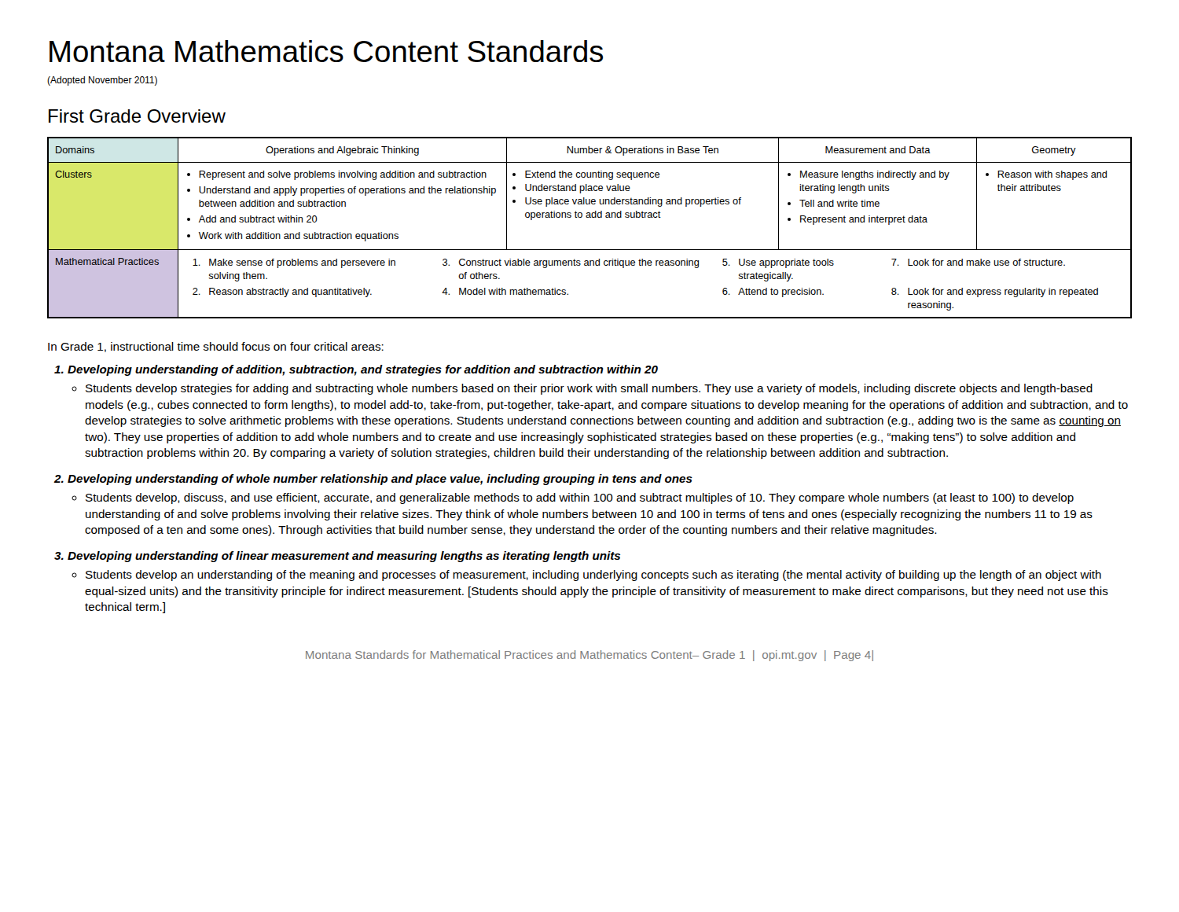Montana Mathematics Content Standards
(Adopted November 2011)
First Grade Overview
| Domains | Operations and Algebraic Thinking | Number & Operations in Base Ten | Measurement and Data | Geometry |
| Clusters | Represent and solve problems involving addition and subtraction Understand and apply properties of operations and the relationship between addition and subtraction Add and subtract within 20 Work with addition and subtraction equations | Extend the counting sequence Understand place value Use place value understanding and properties of operations to add and subtract | Measure lengths indirectly and by iterating length units Tell and write time Represent and interpret data | Reason with shapes and their attributes |
| Mathematical Practices | / 1. / Make sense of problems and persevere in solving them. / 3. / Construct viable arguments and critique the reasoning of others. / 5. / Use appropriate tools strategically. / 7. / Look for and make use of structure. / / 2. / Reason abstractly and quantitatively. / 4. / Model with mathematics. / 6. / Attend to precision. / 8. / Look for and express regularity in repeated reasoning. / |
In Grade 1, instructional time should focus on four critical areas:
Developing understanding of addition, subtraction, and strategies for addition and subtraction within 20
Students develop strategies for adding and subtracting whole numbers based on their prior work with small numbers. They use a variety of models, including discrete objects and length-based models (e.g., cubes connected to form lengths), to model add-to, take-from, put-together, take-apart, and compare situations to develop meaning for the operations of addition and subtraction, and to develop strategies to solve arithmetic problems with these operations. Students understand connections between counting and addition and subtraction (e.g., adding two is the same as counting on two). They use properties of addition to add whole numbers and to create and use increasingly sophisticated strategies based on these properties (e.g., “making tens”) to solve addition and subtraction problems within 20. By comparing a variety of solution strategies, children build their understanding of the relationship between addition and subtraction.
Developing understanding of whole number relationship and place value, including grouping in tens and ones
Students develop, discuss, and use efficient, accurate, and generalizable methods to add within 100 and subtract multiples of 10. They compare whole numbers (at least to 100) to develop understanding of and solve problems involving their relative sizes. They think of whole numbers between 10 and 100 in terms of tens and ones (especially recognizing the numbers 11 to 19 as composed of a ten and some ones). Through activities that build number sense, they understand the order of the counting numbers and their relative magnitudes.
Developing understanding of linear measurement and measuring lengths as iterating length units
Students develop an understanding of the meaning and processes of measurement, including underlying concepts such as iterating (the mental activity of building up the length of an object with equal-sized units) and the transitivity principle for indirect measurement. [Students should apply the principle of transitivity of measurement to make direct comparisons, but they need not use this technical term.]
Montana Standards for Mathematical Practices and Mathematics Content– Grade 1 | opi.mt.gov | Page 4|